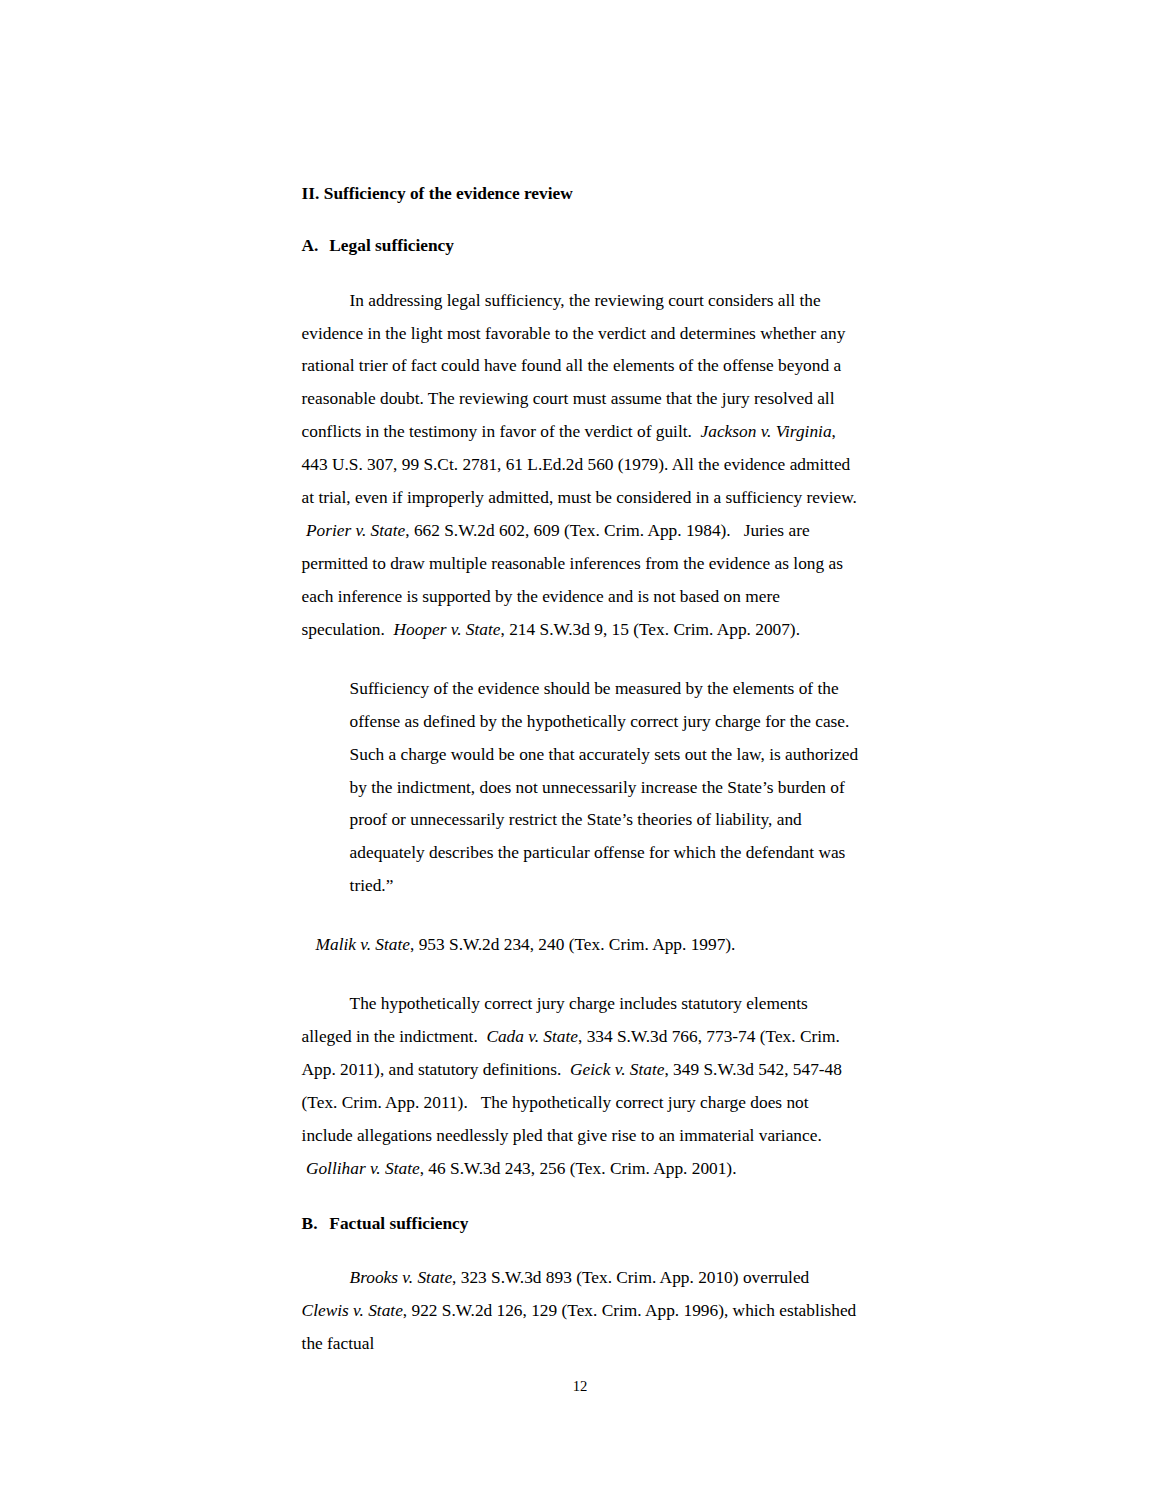II. Sufficiency of the evidence review
A. Legal sufficiency
In addressing legal sufficiency, the reviewing court considers all the evidence in the light most favorable to the verdict and determines whether any rational trier of fact could have found all the elements of the offense beyond a reasonable doubt. The reviewing court must assume that the jury resolved all conflicts in the testimony in favor of the verdict of guilt. Jackson v. Virginia, 443 U.S. 307, 99 S.Ct. 2781, 61 L.Ed.2d 560 (1979). All the evidence admitted at trial, even if improperly admitted, must be considered in a sufficiency review. Porier v. State, 662 S.W.2d 602, 609 (Tex. Crim. App. 1984). Juries are permitted to draw multiple reasonable inferences from the evidence as long as each inference is supported by the evidence and is not based on mere speculation. Hooper v. State, 214 S.W.3d 9, 15 (Tex. Crim. App. 2007).
Sufficiency of the evidence should be measured by the elements of the offense as defined by the hypothetically correct jury charge for the case. Such a charge would be one that accurately sets out the law, is authorized by the indictment, does not unnecessarily increase the State’s burden of proof or unnecessarily restrict the State’s theories of liability, and adequately describes the particular offense for which the defendant was tried.”
Malik v. State, 953 S.W.2d 234, 240 (Tex. Crim. App. 1997).
The hypothetically correct jury charge includes statutory elements alleged in the indictment. Cada v. State, 334 S.W.3d 766, 773-74 (Tex. Crim. App. 2011), and statutory definitions. Geick v. State, 349 S.W.3d 542, 547-48 (Tex. Crim. App. 2011). The hypothetically correct jury charge does not include allegations needlessly pled that give rise to an immaterial variance. Gollihar v. State, 46 S.W.3d 243, 256 (Tex. Crim. App. 2001).
B. Factual sufficiency
Brooks v. State, 323 S.W.3d 893 (Tex. Crim. App. 2010) overruled Clewis v. State, 922 S.W.2d 126, 129 (Tex. Crim. App. 1996), which established the factual
12